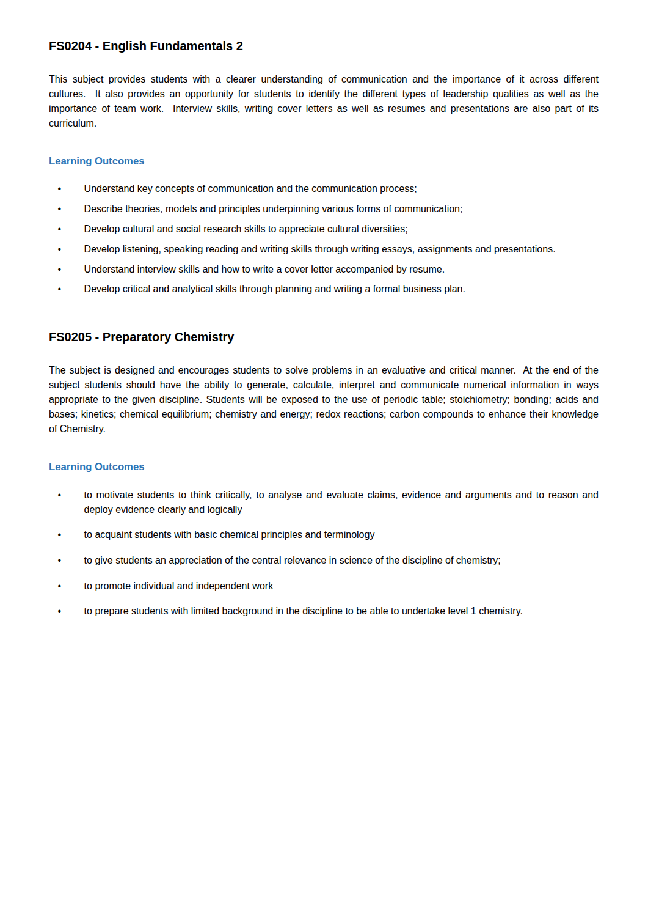FS0204 - English Fundamentals 2
This subject provides students with a clearer understanding of communication and the importance of it across different cultures. It also provides an opportunity for students to identify the different types of leadership qualities as well as the importance of team work. Interview skills, writing cover letters as well as resumes and presentations are also part of its curriculum.
Learning Outcomes
Understand key concepts of communication and the communication process;
Describe theories, models and principles underpinning various forms of communication;
Develop cultural and social research skills to appreciate cultural diversities;
Develop listening, speaking reading and writing skills through writing essays, assignments and presentations.
Understand interview skills and how to write a cover letter accompanied by resume.
Develop critical and analytical skills through planning and writing a formal business plan.
FS0205 - Preparatory Chemistry
The subject is designed and encourages students to solve problems in an evaluative and critical manner. At the end of the subject students should have the ability to generate, calculate, interpret and communicate numerical information in ways appropriate to the given discipline. Students will be exposed to the use of periodic table; stoichiometry; bonding; acids and bases; kinetics; chemical equilibrium; chemistry and energy; redox reactions; carbon compounds to enhance their knowledge of Chemistry.
Learning Outcomes
to motivate students to think critically, to analyse and evaluate claims, evidence and arguments and to reason and deploy evidence clearly and logically
to acquaint students with basic chemical principles and terminology
to give students an appreciation of the central relevance in science of the discipline of chemistry;
to promote individual and independent work
to prepare students with limited background in the discipline to be able to undertake level 1 chemistry.